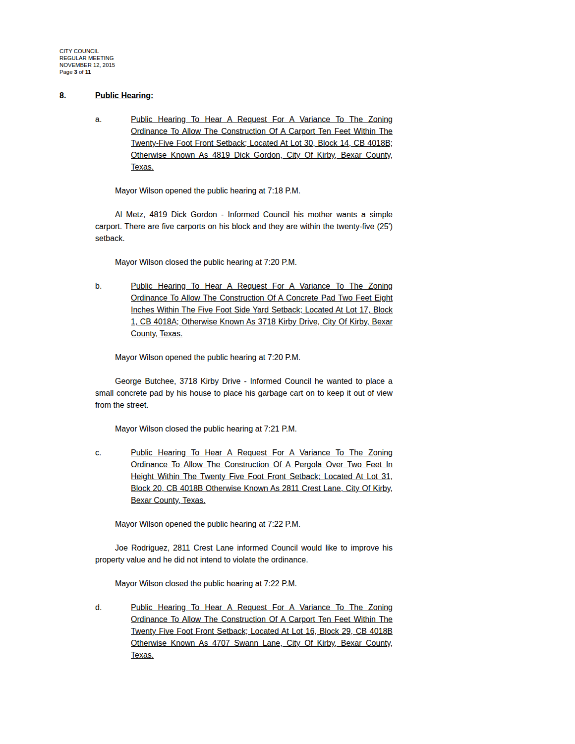CITY COUNCIL
REGULAR MEETING
NOVEMBER 12, 2015
Page 3 of 11
8.
Public Hearing:
a.
Public Hearing To Hear A Request For A Variance To The Zoning Ordinance To Allow The Construction Of A Carport Ten Feet Within The Twenty-Five Foot Front Setback; Located At Lot 30, Block 14, CB 4018B; Otherwise Known As 4819 Dick Gordon, City Of Kirby, Bexar County, Texas.
Mayor Wilson opened the public hearing at 7:18 P.M.
Al Metz, 4819 Dick Gordon - Informed Council his mother wants a simple carport. There are five carports on his block and they are within the twenty-five (25') setback.
Mayor Wilson closed the public hearing at 7:20 P.M.
b.
Public Hearing To Hear A Request For A Variance To The Zoning Ordinance To Allow The Construction Of A Concrete Pad Two Feet Eight Inches Within The Five Foot Side Yard Setback; Located At Lot 17, Block 1, CB 4018A; Otherwise Known As 3718 Kirby Drive, City Of Kirby, Bexar County, Texas.
Mayor Wilson opened the public hearing at 7:20 P.M.
George Butchee, 3718 Kirby Drive - Informed Council he wanted to place a small concrete pad by his house to place his garbage cart on to keep it out of view from the street.
Mayor Wilson closed the public hearing at 7:21 P.M.
c.
Public Hearing To Hear A Request For A Variance To The Zoning Ordinance To Allow The Construction Of A Pergola Over Two Feet In Height Within The Twenty Five Foot Front Setback; Located At Lot 31, Block 20, CB 4018B Otherwise Known As 2811 Crest Lane, City Of Kirby, Bexar County, Texas.
Mayor Wilson opened the public hearing at 7:22 P.M.
Joe Rodriguez, 2811 Crest Lane informed Council would like to improve his property value and he did not intend to violate the ordinance.
Mayor Wilson closed the public hearing at 7:22 P.M.
d.
Public Hearing To Hear A Request For A Variance To The Zoning Ordinance To Allow The Construction Of A Carport Ten Feet Within The Twenty Five Foot Front Setback; Located At Lot 16, Block 29, CB 4018B Otherwise Known As 4707 Swann Lane, City Of Kirby, Bexar County, Texas.